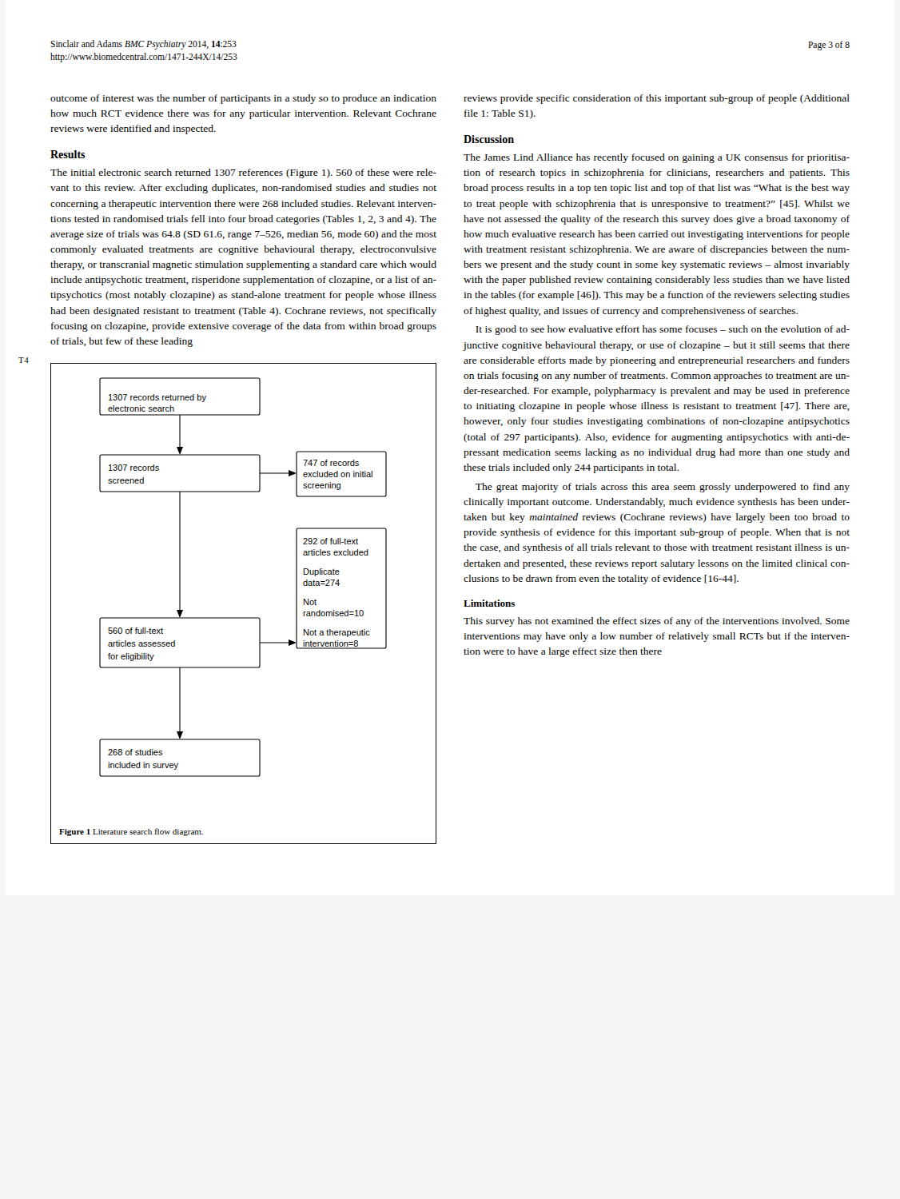Sinclair and Adams BMC Psychiatry 2014, 14:253
http://www.biomedcentral.com/1471-244X/14/253
Page 3 of 8
T4
outcome of interest was the number of participants in a study so to produce an indication how much RCT evidence there was for any particular intervention. Relevant Cochrane reviews were identified and inspected.
Results
The initial electronic search returned 1307 references (Figure 1). 560 of these were relevant to this review. After excluding duplicates, non-randomised studies and studies not concerning a therapeutic intervention there were 268 included studies. Relevant interventions tested in randomised trials fell into four broad categories (Tables 1, 2, 3 and 4). The average size of trials was 64.8 (SD 61.6, range 7–526, median 56, mode 60) and the most commonly evaluated treatments are cognitive behavioural therapy, electroconvulsive therapy, or transcranial magnetic stimulation supplementing a standard care which would include antipsychotic treatment, risperidone supplementation of clozapine, or a list of antipsychotics (most notably clozapine) as stand-alone treatment for people whose illness had been designated resistant to treatment (Table 4). Cochrane reviews, not specifically focusing on clozapine, provide extensive coverage of the data from within broad groups of trials, but few of these leading
1307 records returned by electronic search 1307 records screened 747 of records excluded on initial screening 292 of full-text articles excluded Duplicate data=274 Not randomised=10 Not a therapeutic intervention=8 560 of full-text articles assessed for eligibility 268 of studies included in survey
Figure 1 Literature search flow diagram.
reviews provide specific consideration of this important sub-group of people (Additional file 1: Table S1).
Discussion
The James Lind Alliance has recently focused on gaining a UK consensus for prioritisation of research topics in schizophrenia for clinicians, researchers and patients. This broad process results in a top ten topic list and top of that list was “What is the best way to treat people with schizophrenia that is unresponsive to treatment?” [45]. Whilst we have not assessed the quality of the research this survey does give a broad taxonomy of how much evaluative research has been carried out investigating interventions for people with treatment resistant schizophrenia. We are aware of discrepancies between the numbers we present and the study count in some key systematic reviews – almost invariably with the paper published review containing considerably less studies than we have listed in the tables (for example [46]). This may be a function of the reviewers selecting studies of highest quality, and issues of currency and comprehensiveness of searches.
It is good to see how evaluative effort has some focuses – such on the evolution of adjunctive cognitive behavioural therapy, or use of clozapine – but it still seems that there are considerable efforts made by pioneering and entrepreneurial researchers and funders on trials focusing on any number of treatments. Common approaches to treatment are under-researched. For example, polypharmacy is prevalent and may be used in preference to initiating clozapine in people whose illness is resistant to treatment [47]. There are, however, only four studies investigating combinations of non-clozapine antipsychotics (total of 297 participants). Also, evidence for augmenting antipsychotics with anti-depressant medication seems lacking as no individual drug had more than one study and these trials included only 244 participants in total.
The great majority of trials across this area seem grossly underpowered to find any clinically important outcome. Understandably, much evidence synthesis has been undertaken but key maintained reviews (Cochrane reviews) have largely been too broad to provide synthesis of evidence for this important sub-group of people. When that is not the case, and synthesis of all trials relevant to those with treatment resistant illness is undertaken and presented, these reviews report salutary lessons on the limited clinical conclusions to be drawn from even the totality of evidence [16-44].
Limitations
This survey has not examined the effect sizes of any of the interventions involved. Some interventions may have only a low number of relatively small RCTs but if the intervention were to have a large effect size then there